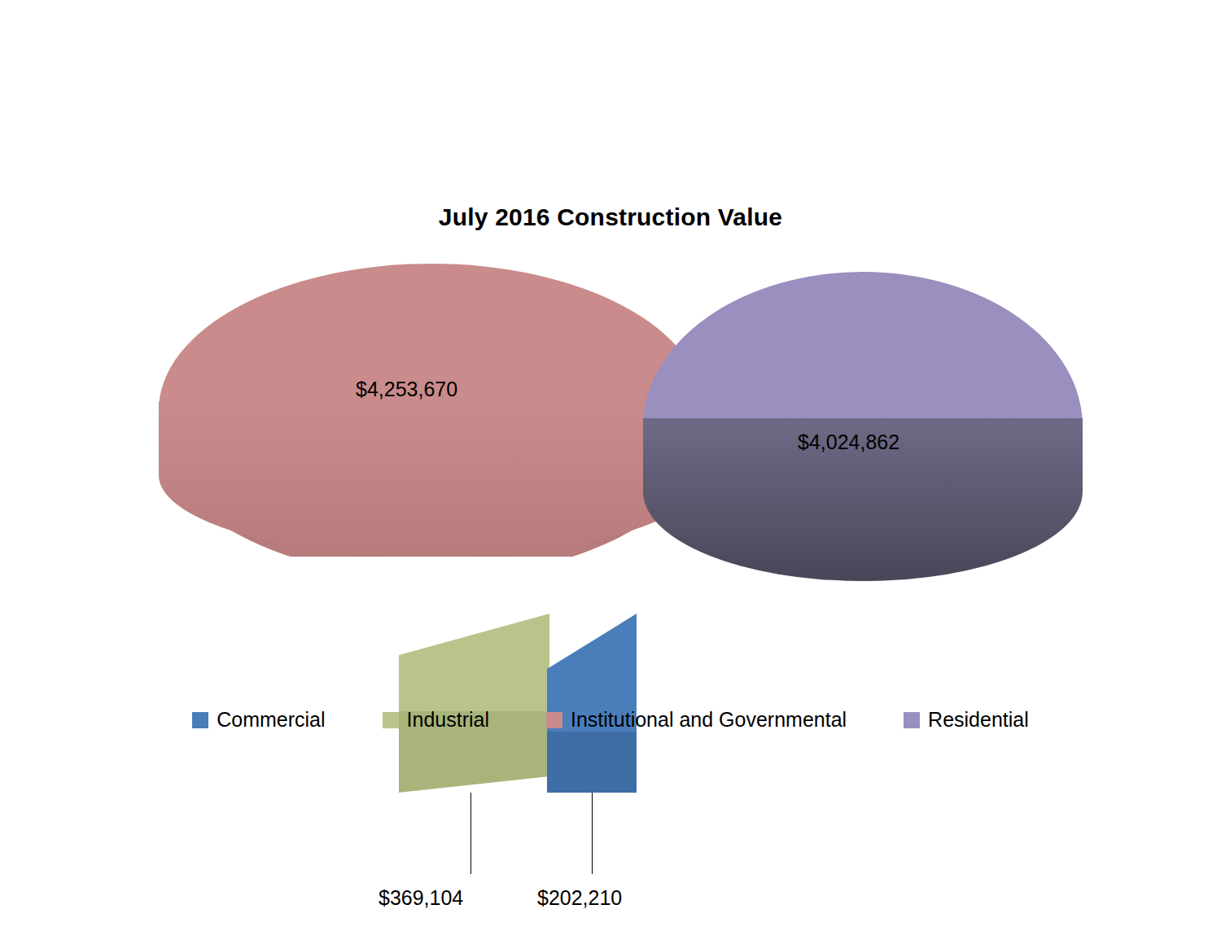July 2016 Construction Value
$4,253,670
$4,024,862
$369,104
$202,210
Commercial
Industrial
Institutional and Governmental
Residential